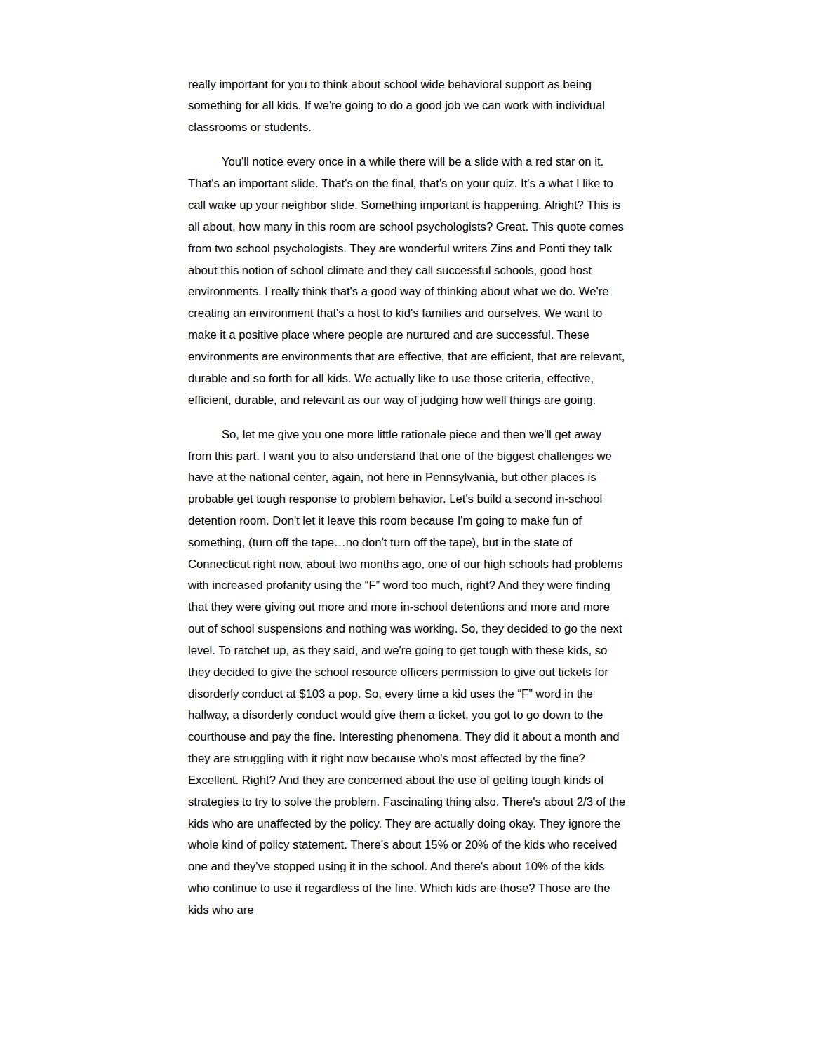really important for you to think about school wide behavioral support as being something for all kids. If we're going to do a good job we can work with individual classrooms or students.
You'll notice every once in a while there will be a slide with a red star on it. That's an important slide. That's on the final, that's on your quiz. It's a what I like to call wake up your neighbor slide. Something important is happening. Alright? This is all about, how many in this room are school psychologists? Great. This quote comes from two school psychologists. They are wonderful writers Zins and Ponti they talk about this notion of school climate and they call successful schools, good host environments. I really think that's a good way of thinking about what we do. We're creating an environment that's a host to kid's families and ourselves. We want to make it a positive place where people are nurtured and are successful. These environments are environments that are effective, that are efficient, that are relevant, durable and so forth for all kids. We actually like to use those criteria, effective, efficient, durable, and relevant as our way of judging how well things are going.
So, let me give you one more little rationale piece and then we'll get away from this part. I want you to also understand that one of the biggest challenges we have at the national center, again, not here in Pennsylvania, but other places is probable get tough response to problem behavior. Let's build a second in-school detention room. Don't let it leave this room because I'm going to make fun of something, (turn off the tape…no don't turn off the tape), but in the state of Connecticut right now, about two months ago, one of our high schools had problems with increased profanity using the “F” word too much, right? And they were finding that they were giving out more and more in-school detentions and more and more out of school suspensions and nothing was working. So, they decided to go the next level. To ratchet up, as they said, and we're going to get tough with these kids, so they decided to give the school resource officers permission to give out tickets for disorderly conduct at $103 a pop. So, every time a kid uses the “F” word in the hallway, a disorderly conduct would give them a ticket, you got to go down to the courthouse and pay the fine. Interesting phenomena. They did it about a month and they are struggling with it right now because who's most effected by the fine? Excellent. Right? And they are concerned about the use of getting tough kinds of strategies to try to solve the problem. Fascinating thing also. There's about 2/3 of the kids who are unaffected by the policy. They are actually doing okay. They ignore the whole kind of policy statement. There's about 15% or 20% of the kids who received one and they've stopped using it in the school. And there's about 10% of the kids who continue to use it regardless of the fine. Which kids are those? Those are the kids who are